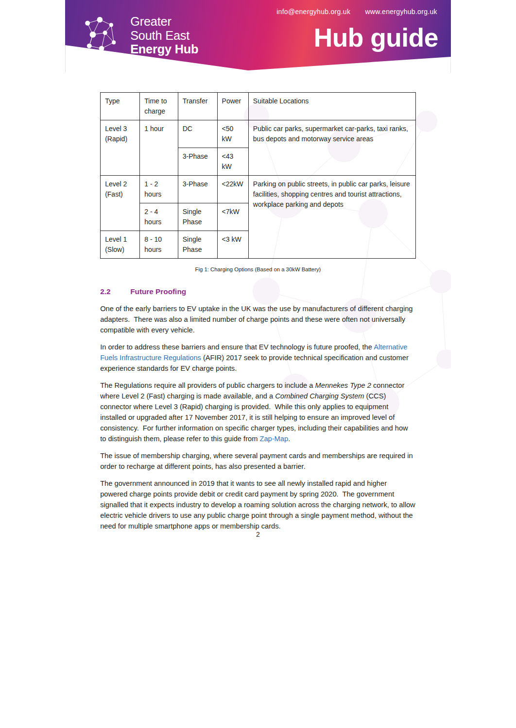Greater
South East
Energy Hub
info@energyhub.org.uk www.energyhub.org.uk
Hub guide
| Type | Time to charge | Transfer | Power | Suitable Locations |
| --- | --- | --- | --- | --- |
| Level 3 (Rapid) | 1 hour | DC | <50 kW | Public car parks, supermarket car-parks, taxi ranks, bus depots and motorway service areas |
| 3-Phase | <43 kW |
| Level 2 (Fast) | 1 - 2 hours | 3-Phase | <22kW | Parking on public streets, in public car parks, leisure facilities, shopping centres and tourist attractions, workplace parking and depots |
| 2 - 4 hours | Single Phase | <7kW |
| Level 1 (Slow) | 8 - 10 hours | Single Phase | <3 kW |
Fig 1: Charging Options (Based on a 30kW Battery)
2.2 Future Proofing
One of the early barriers to EV uptake in the UK was the use by manufacturers of different charging adapters. There was also a limited number of charge points and these were often not universally compatible with every vehicle.
In order to address these barriers and ensure that EV technology is future proofed, the Alternative Fuels Infrastructure Regulations (AFIR) 2017 seek to provide technical specification and customer experience standards for EV charge points.
The Regulations require all providers of public chargers to include a Mennekes Type 2 connector where Level 2 (Fast) charging is made available, and a Combined Charging System (CCS) connector where Level 3 (Rapid) charging is provided. While this only applies to equipment installed or upgraded after 17 November 2017, it is still helping to ensure an improved level of consistency. For further information on specific charger types, including their capabilities and how to distinguish them, please refer to this guide from Zap-Map.
The issue of membership charging, where several payment cards and memberships are required in order to recharge at different points, has also presented a barrier.
The government announced in 2019 that it wants to see all newly installed rapid and higher powered charge points provide debit or credit card payment by spring 2020. The government signalled that it expects industry to develop a roaming solution across the charging network, to allow electric vehicle drivers to use any public charge point through a single payment method, without the need for multiple smartphone apps or membership cards.
2